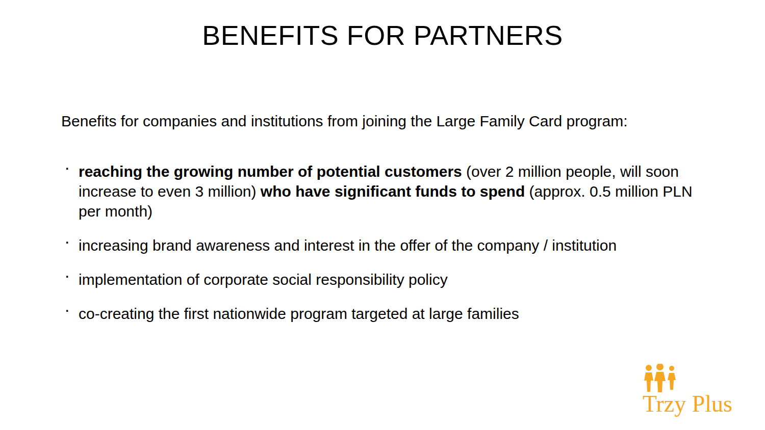BENEFITS FOR PARTNERS
Benefits for companies and institutions from joining the Large Family Card program:
reaching the growing number of potential customers (over 2 million people, will soon increase to even 3 million) who have significant funds to spend (approx. 0.5 million PLN per month)
increasing brand awareness and interest in the offer of the company / institution
implementation of corporate social responsibility policy
co-creating the first nationwide program targeted at large families
Trzy Plus